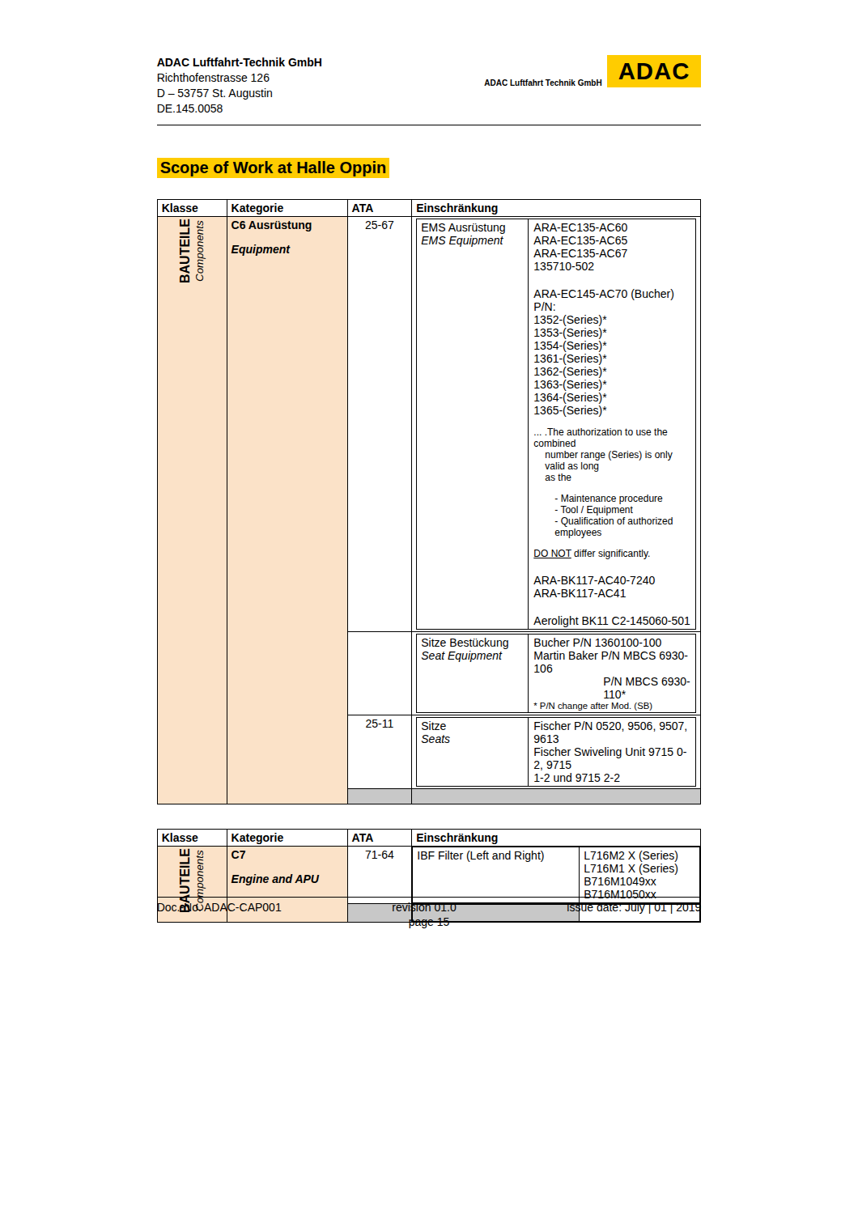ADAC Luftfahrt-Technik GmbH
Richthofenstrasse 126
D – 53757 St. Augustin
DE.145.0058
ADAC Luftfahrt Technik GmbH
ADAC
Scope of Work at Halle Oppin
| Klasse | Kategorie | ATA | Einschränkung |
| --- | --- | --- | --- |
| BAUTEILE Components | C6 Ausrüstung Equipment | 25-67 | / EMS Ausrüstung EMS Equipment / ARA-EC135-AC60 ARA-EC135-AC65 ARA-EC135-AC67 135710-502 ARA-EC145-AC70 (Bucher) P/N: 1352-(Series)* 1353-(Series)* 1354-(Series)* 1361-(Series)* 1362-(Series)* 1363-(Series)* 1364-(Series)* 1365-(Series)* ... .The authorization to use the combined number range (Series) is only valid as long as the - Maintenance procedure - Tool / Equipment - Qualification of authorized employees DO NOT differ significantly. ARA-BK117-AC40-7240 ARA-BK117-AC41 Aerolight BK11 C2-145060-501 / |
| | / Sitze Bestückung Seat Equipment / Bucher P/N 1360100-100 Martin Baker P/N MBCS 6930-106 P/N MBCS 6930-110* * P/N change after Mod. (SB) / |
| 25-11 | / Sitze Seats / Fischer P/N 0520, 9506, 9507, 9613 Fischer Swiveling Unit 9715 0-2, 9715 1-2 und 9715 2-2 / |
| Klasse | Kategorie | ATA | Einschränkung |
| --- | --- | --- | --- |
| BAUTEILE Components | C7 Engine and APU | 71-64 | / IBF Filter (Left and Right) / L716M2 X (Series) L716M1 X (Series) B716M1049xx B716M1050xx / |
Doc.-No. ADAC-CAP001
revision 01.0
issue date: July | 01 | 2019
page 15